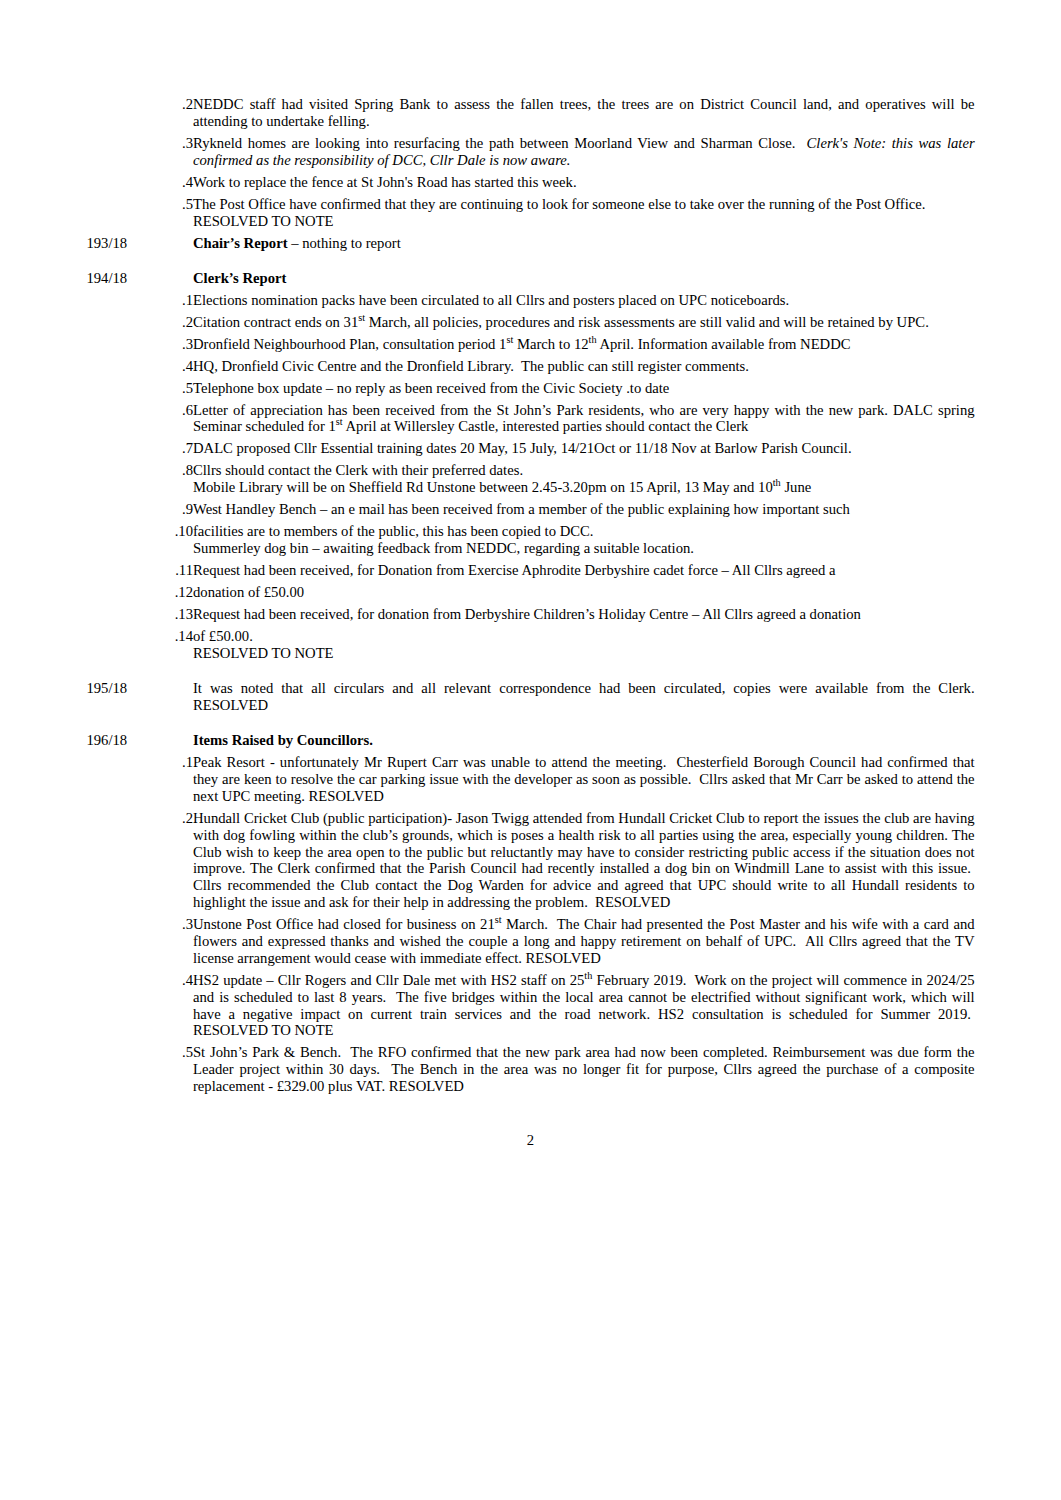| | .2 | NEDDC staff had visited Spring Bank to assess the fallen trees, the trees are on District Council land, and operatives will be attending to undertake felling. |
| | .3 | Rykneld homes are looking into resurfacing the path between Moorland View and Sharman Close. Clerk's Note: this was later confirmed as the responsibility of DCC, Cllr Dale is now aware. |
| | .4 | Work to replace the fence at St John's Road has started this week. |
| | .5 | The Post Office have confirmed that they are continuing to look for someone else to take over the running of the Post Office. RESOLVED TO NOTE |
| 193/18 | | Chair’s Report – nothing to report |
| 194/18 | | Clerk’s Report |
| | .1 | Elections nomination packs have been circulated to all Cllrs and posters placed on UPC noticeboards. |
| | .2 | Citation contract ends on 31 st March, all policies, procedures and risk assessments are still valid and will be retained by UPC. |
| | .3 | Dronfield Neighbourhood Plan, consultation period 1 st March to 12 th April. Information available from NEDDC |
| | .4 | HQ, Dronfield Civic Centre and the Dronfield Library. The public can still register comments. |
| | .5 | Telephone box update – no reply as been received from the Civic Society .to date |
| | .6 | Letter of appreciation has been received from the St John’s Park residents, who are very happy with the new park. DALC spring Seminar scheduled for 1 st April at Willersley Castle, interested parties should contact the Clerk |
| | .7 | DALC proposed Cllr Essential training dates 20 May, 15 July, 14/21Oct or 11/18 Nov at Barlow Parish Council. |
| | .8 | Cllrs should contact the Clerk with their preferred dates. Mobile Library will be on Sheffield Rd Unstone between 2.45-3.20pm on 15 April, 13 May and 10 th June |
| | .9 | West Handley Bench – an e mail has been received from a member of the public explaining how important such |
| | .10 | facilities are to members of the public, this has been copied to DCC. Summerley dog bin – awaiting feedback from NEDDC, regarding a suitable location. |
| | .11 | Request had been received, for Donation from Exercise Aphrodite Derbyshire cadet force – All Cllrs agreed a |
| | .12 | donation of £50.00 |
| | .13 | Request had been received, for donation from Derbyshire Children’s Holiday Centre – All Cllrs agreed a donation |
| | .14 | of £50.00. RESOLVED TO NOTE |
| 195/18 | | It was noted that all circulars and all relevant correspondence had been circulated, copies were available from the Clerk. RESOLVED |
| 196/18 | | Items Raised by Councillors. |
| | .1 | Peak Resort - unfortunately Mr Rupert Carr was unable to attend the meeting. Chesterfield Borough Council had confirmed that they are keen to resolve the car parking issue with the developer as soon as possible. Cllrs asked that Mr Carr be asked to attend the next UPC meeting. RESOLVED |
| | .2 | Hundall Cricket Club (public participation)- Jason Twigg attended from Hundall Cricket Club to report the issues the club are having with dog fowling within the club’s grounds, which is poses a health risk to all parties using the area, especially young children. The Club wish to keep the area open to the public but reluctantly may have to consider restricting public access if the situation does not improve. The Clerk confirmed that the Parish Council had recently installed a dog bin on Windmill Lane to assist with this issue. Cllrs recommended the Club contact the Dog Warden for advice and agreed that UPC should write to all Hundall residents to highlight the issue and ask for their help in addressing the problem. RESOLVED |
| | .3 | Unstone Post Office had closed for business on 21 st March. The Chair had presented the Post Master and his wife with a card and flowers and expressed thanks and wished the couple a long and happy retirement on behalf of UPC. All Cllrs agreed that the TV license arrangement would cease with immediate effect. RESOLVED |
| | .4 | HS2 update – Cllr Rogers and Cllr Dale met with HS2 staff on 25 th February 2019. Work on the project will commence in 2024/25 and is scheduled to last 8 years. The five bridges within the local area cannot be electrified without significant work, which will have a negative impact on current train services and the road network. HS2 consultation is scheduled for Summer 2019. RESOLVED TO NOTE |
| | .5 | St John’s Park & Bench. The RFO confirmed that the new park area had now been completed. Reimbursement was due form the Leader project within 30 days. The Bench in the area was no longer fit for purpose, Cllrs agreed the purchase of a composite replacement - £329.00 plus VAT. RESOLVED |
2